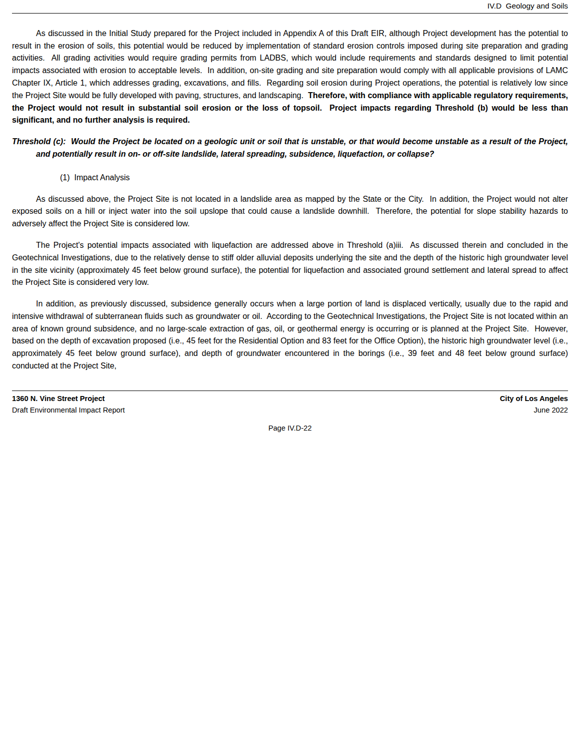IV.D Geology and Soils
As discussed in the Initial Study prepared for the Project included in Appendix A of this Draft EIR, although Project development has the potential to result in the erosion of soils, this potential would be reduced by implementation of standard erosion controls imposed during site preparation and grading activities. All grading activities would require grading permits from LADBS, which would include requirements and standards designed to limit potential impacts associated with erosion to acceptable levels. In addition, on-site grading and site preparation would comply with all applicable provisions of LAMC Chapter IX, Article 1, which addresses grading, excavations, and fills. Regarding soil erosion during Project operations, the potential is relatively low since the Project Site would be fully developed with paving, structures, and landscaping. Therefore, with compliance with applicable regulatory requirements, the Project would not result in substantial soil erosion or the loss of topsoil. Project impacts regarding Threshold (b) would be less than significant, and no further analysis is required.
Threshold (c): Would the Project be located on a geologic unit or soil that is unstable, or that would become unstable as a result of the Project, and potentially result in on- or off-site landslide, lateral spreading, subsidence, liquefaction, or collapse?
(1) Impact Analysis
As discussed above, the Project Site is not located in a landslide area as mapped by the State or the City. In addition, the Project would not alter exposed soils on a hill or inject water into the soil upslope that could cause a landslide downhill. Therefore, the potential for slope stability hazards to adversely affect the Project Site is considered low.
The Project's potential impacts associated with liquefaction are addressed above in Threshold (a)iii. As discussed therein and concluded in the Geotechnical Investigations, due to the relatively dense to stiff older alluvial deposits underlying the site and the depth of the historic high groundwater level in the site vicinity (approximately 45 feet below ground surface), the potential for liquefaction and associated ground settlement and lateral spread to affect the Project Site is considered very low.
In addition, as previously discussed, subsidence generally occurs when a large portion of land is displaced vertically, usually due to the rapid and intensive withdrawal of subterranean fluids such as groundwater or oil. According to the Geotechnical Investigations, the Project Site is not located within an area of known ground subsidence, and no large-scale extraction of gas, oil, or geothermal energy is occurring or is planned at the Project Site. However, based on the depth of excavation proposed (i.e., 45 feet for the Residential Option and 83 feet for the Office Option), the historic high groundwater level (i.e., approximately 45 feet below ground surface), and depth of groundwater encountered in the borings (i.e., 39 feet and 48 feet below ground surface) conducted at the Project Site,
| 1360 N. Vine Street Project Draft Environmental Impact Report | City of Los Angeles June 2022 |
Page IV.D-22